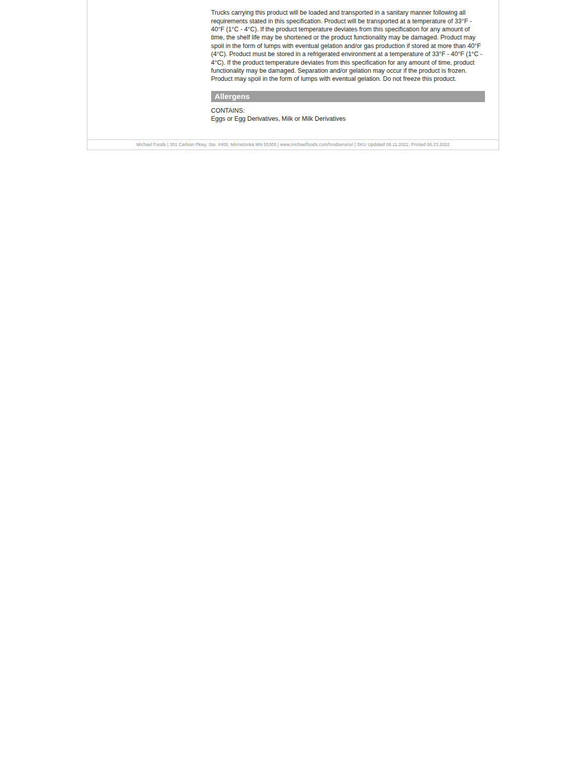Trucks carrying this product will be loaded and transported in a sanitary manner following all requirements stated in this specification. Product will be transported at a temperature of 33°F - 40°F (1°C - 4°C). If the product temperature deviates from this specification for any amount of time, the shelf life may be shortened or the product functionality may be damaged. Product may spoil in the form of lumps with eventual gelation and/or gas production if stored at more than 40°F (4°C). Product must be stored in a refrigerated environment at a temperature of 33°F - 40°F (1°C - 4°C). If the product temperature deviates from this specification for any amount of time, product functionality may be damaged. Separation and/or gelation may occur if the product is frozen. Product may spoil in the form of lumps with eventual gelation. Do not freeze this product.
Allergens
CONTAINS:
Eggs or Egg Derivatives, Milk or Milk Derivatives
Michael Foods | 301 Carlson Pkwy, Ste. #400, Minnetonka MN 55305 | www.michaelfoods.com/foodservice/ | SKU Updated 06.11.2022, Printed 06.23.2022